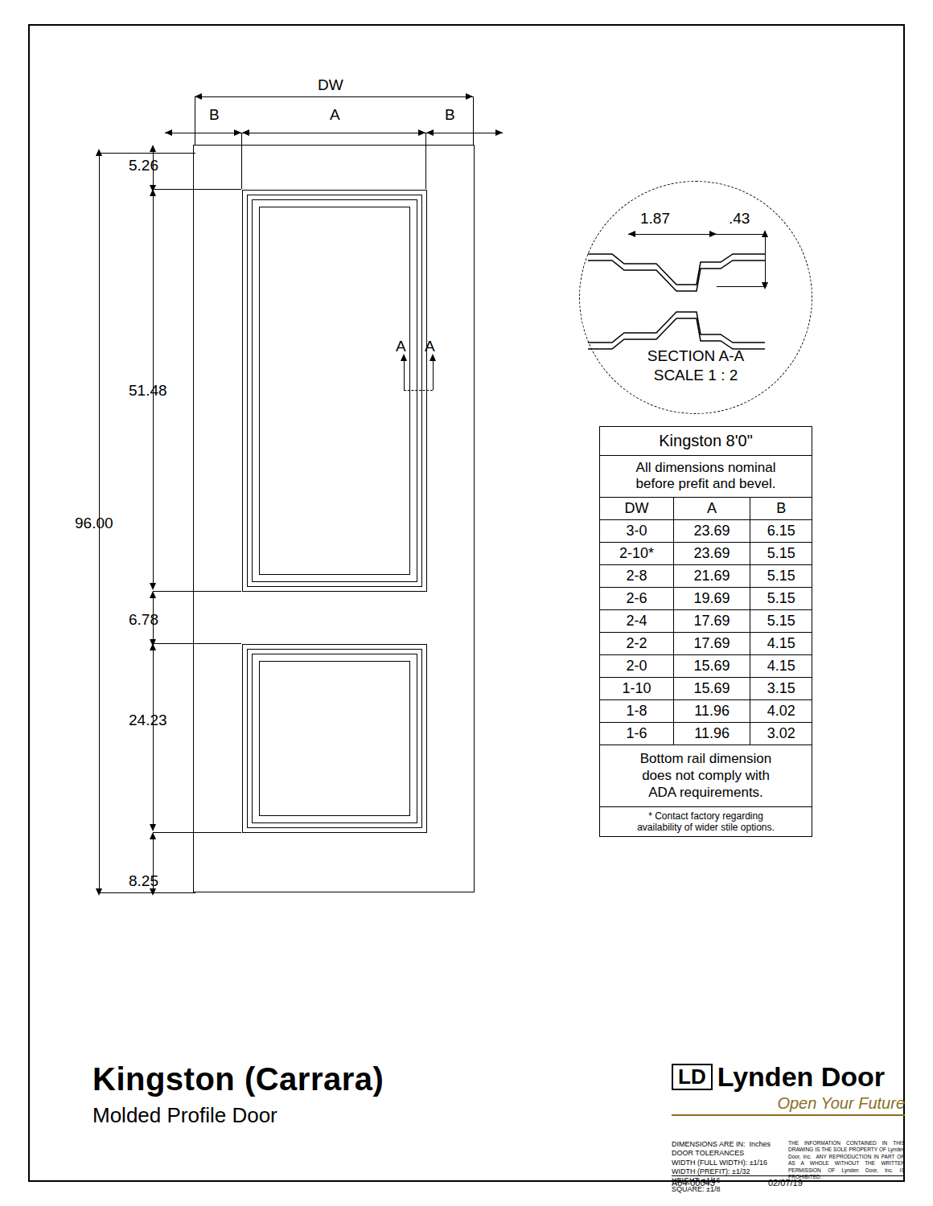DW
B
A
B
96.00
5.26
51.48
6.78
24.23
8.25
A
A
1.87
.43
SECTION A-A
SCALE 1 : 2
| Kingston 8'0" |
| All dimensions nominal before prefit and bevel. |
| DW | A | B |
| 3-0 | 23.69 | 6.15 |
| 2-10* | 23.69 | 5.15 |
| 2-8 | 21.69 | 5.15 |
| 2-6 | 19.69 | 5.15 |
| 2-4 | 17.69 | 5.15 |
| 2-2 | 17.69 | 4.15 |
| 2-0 | 15.69 | 4.15 |
| 1-10 | 15.69 | 3.15 |
| 1-8 | 11.96 | 4.02 |
| 1-6 | 11.96 | 3.02 |
| Bottom rail dimension does not comply with ADA requirements. |
| * Contact factory regarding availability of wider stile options. |
Kingston (Carrara)
Molded Profile Door
LD Lynden Door
Open Your Future
DIMENSIONS ARE IN: Inches
DOOR TOLERANCES
WIDTH (FULL WIDTH): ±1/16
WIDTH (PREFIT): ±1/32
HEIGHT: ±1/16
SQUARE: ±1/8
THE INFORMATION CONTAINED IN THIS DRAWING IS THE SOLE PROPERTY OF Lynden Door, Inc. ANY REPRODUCTION IN PART OR AS A WHOLE WITHOUT THE WRITTEN PERMISSION OF Lynden Door, Inc. IS PROHIBITED.
A04-0004302/07/19